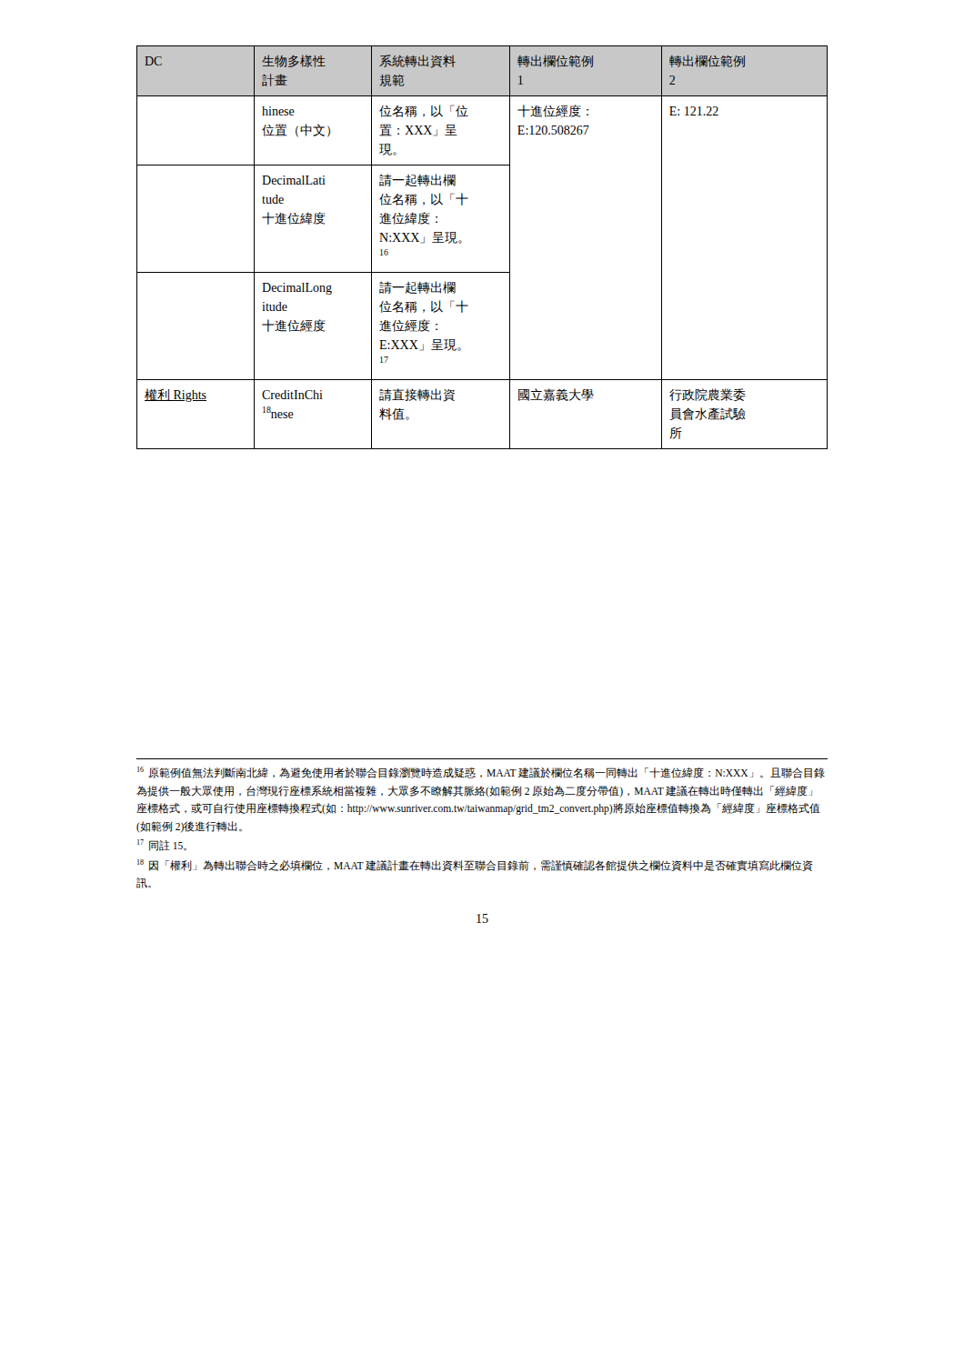| DC | 生物多樣性 計畫 | 系統轉出資料 規範 | 轉出欄位範例 1 | 轉出欄位範例 2 |
| --- | --- | --- | --- | --- |
| | hinese 位置（中文） | 位名稱，以「位 置：XXX」呈 現。 | 十進位經度： E:120.508267 | E: 121.22 |
| | DecimalLati tude 十進位緯度 | 請一起轉出欄 位名稱，以「十 進位緯度： N:XXX」呈現。 16 |
| | DecimalLong itude 十進位經度 | 請一起轉出欄 位名稱，以「十 進位經度： E:XXX」呈現。 17 |
| 權利 Rights | CreditInChi 18 nese | 請直接轉出資 料值。 | 國立嘉義大學 | 行政院農業委 員會水產試驗 所 |
16 原範例值無法判斷南北緯，為避免使用者於聯合目錄瀏覽時造成疑惑，MAAT 建議於欄位名稱一同轉出「十進位緯度：N:XXX」。且聯合目錄為提供一般大眾使用，台灣現行座標系統相當複雜，大眾多不瞭解其脈絡(如範例 2 原始為二度分帶值)，MAAT 建議在轉出時僅轉出「經緯度」座標格式，或可自行使用座標轉換程式(如：http://www.sunriver.com.tw/taiwanmap/grid_tm2_convert.php)將原始座標值轉換為「經緯度」座標格式值(如範例 2)後進行轉出。
17 同註 15。
18 因「權利」為轉出聯合時之必填欄位，MAAT 建議計畫在轉出資料至聯合目錄前，需謹慎確認各館提供之欄位資料中是否確實填寫此欄位資訊。
15